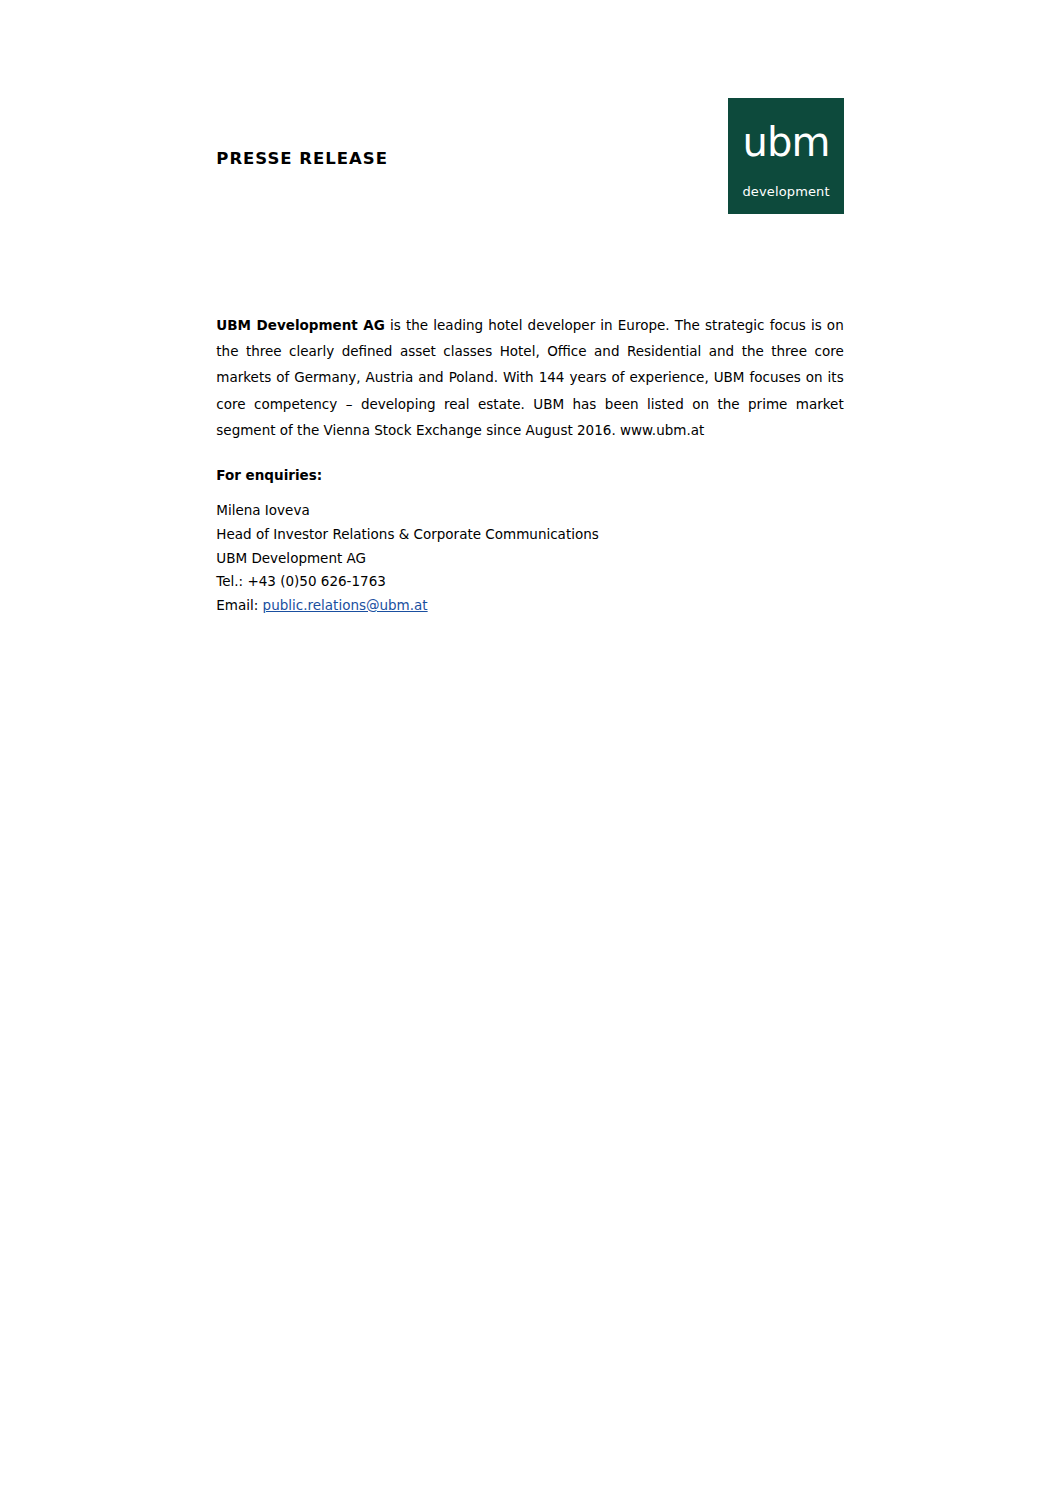PRESSE RELEASE
ubm
development
UBM Development AG is the leading hotel developer in Europe. The strategic focus is on the three clearly defined asset classes Hotel, Office and Residential and the three core markets of Germany, Austria and Poland. With 144 years of experience, UBM focuses on its core competency – developing real estate. UBM has been listed on the prime market segment of the Vienna Stock Exchange since August 2016. www.ubm.at
For enquiries:
Milena Ioveva
Head of Investor Relations & Corporate Communications
UBM Development AG
Tel.: +43 (0)50 626-1763
Email: public.relations@ubm.at